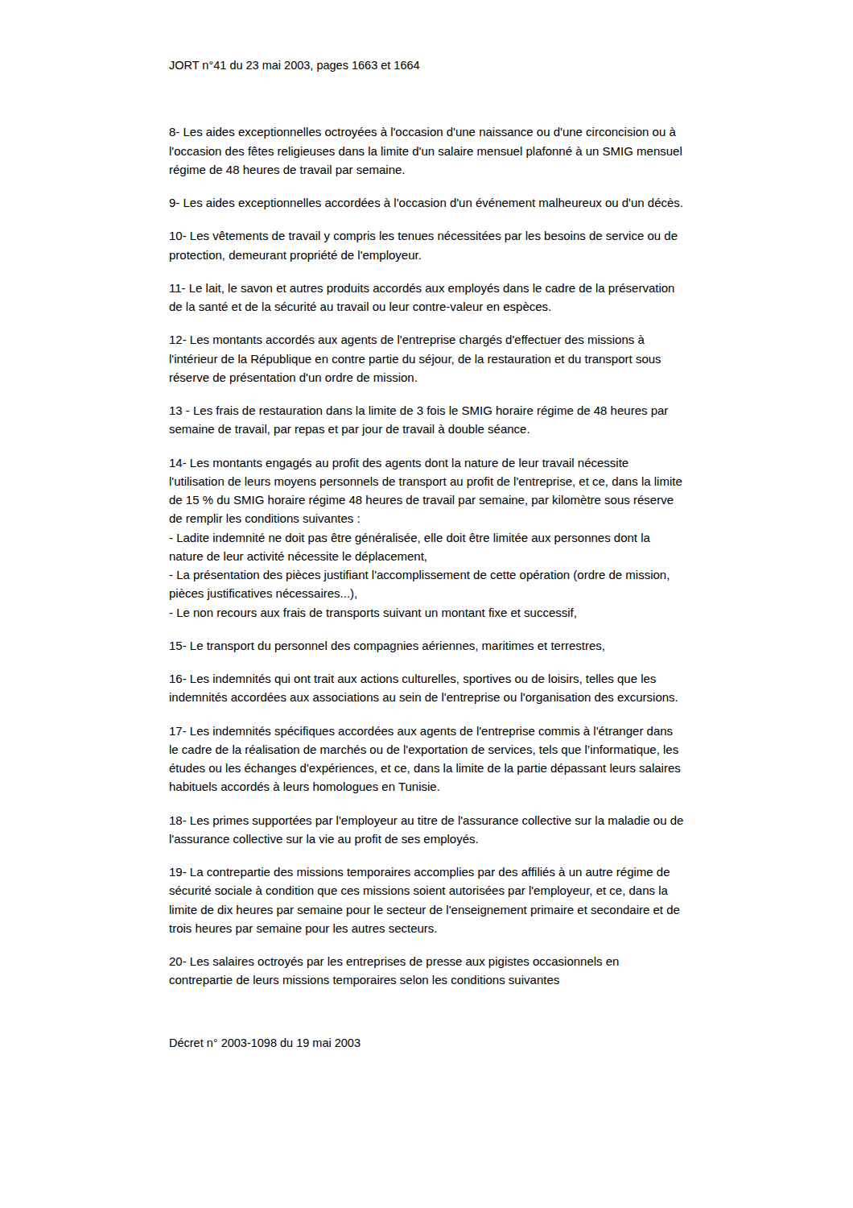JORT n°41 du 23 mai 2003, pages 1663 et 1664
8- Les aides exceptionnelles octroyées à l'occasion d'une naissance ou d'une circoncision ou à l'occasion des fêtes religieuses dans la limite d'un salaire mensuel plafonné à un SMIG mensuel régime de 48 heures de travail par semaine.
9- Les aides exceptionnelles accordées à l'occasion d'un événement malheureux ou d'un décès.
10- Les vêtements de travail y compris les tenues nécessitées par les besoins de service ou de protection, demeurant propriété de l'employeur.
11- Le lait, le savon et autres produits accordés aux employés dans le cadre de la préservation de la santé et de la sécurité au travail ou leur contre-valeur en espèces.
12- Les montants accordés aux agents de l'entreprise chargés d'effectuer des missions à l'intérieur de la République en contre partie du séjour, de la restauration et du transport sous réserve de présentation d'un ordre de mission.
13 - Les frais de restauration dans la limite de 3 fois le SMIG horaire régime de 48 heures par semaine de travail, par repas et par jour de travail à double séance.
14- Les montants engagés au profit des agents dont la nature de leur travail nécessite l'utilisation de leurs moyens personnels de transport au profit de l'entreprise, et ce, dans la limite de 15 % du SMIG horaire régime 48 heures de travail par semaine, par kilomètre sous réserve de remplir les conditions suivantes :
- Ladite indemnité ne doit pas être généralisée, elle doit être limitée aux personnes dont la nature de leur activité nécessite le déplacement,
- La présentation des pièces justifiant l'accomplissement de cette opération (ordre de mission, pièces justificatives nécessaires...),
- Le non recours aux frais de transports suivant un montant fixe et successif,
15- Le transport du personnel des compagnies aériennes, maritimes et terrestres,
16- Les indemnités qui ont trait aux actions culturelles, sportives ou de loisirs, telles que les indemnités accordées aux associations au sein de l'entreprise ou l'organisation des excursions.
17- Les indemnités spécifiques accordées aux agents de l'entreprise commis à l'étranger dans le cadre de la réalisation de marchés ou de l'exportation de services, tels que l’informatique, les études ou les échanges d'expériences, et ce, dans la limite de la partie dépassant leurs salaires habituels accordés à leurs homologues en Tunisie.
18- Les primes supportées par l'employeur au titre de l'assurance collective sur la maladie ou de l'assurance collective sur la vie au profit de ses employés.
19- La contrepartie des missions temporaires accomplies par des affiliés à un autre régime de sécurité sociale à condition que ces missions soient autorisées par l'employeur, et ce, dans la limite de dix heures par semaine pour le secteur de l'enseignement primaire et secondaire et de trois heures par semaine pour les autres secteurs.
20- Les salaires octroyés par les entreprises de presse aux pigistes occasionnels en contrepartie de leurs missions temporaires selon les conditions suivantes
Décret n° 2003-1098 du 19 mai 2003